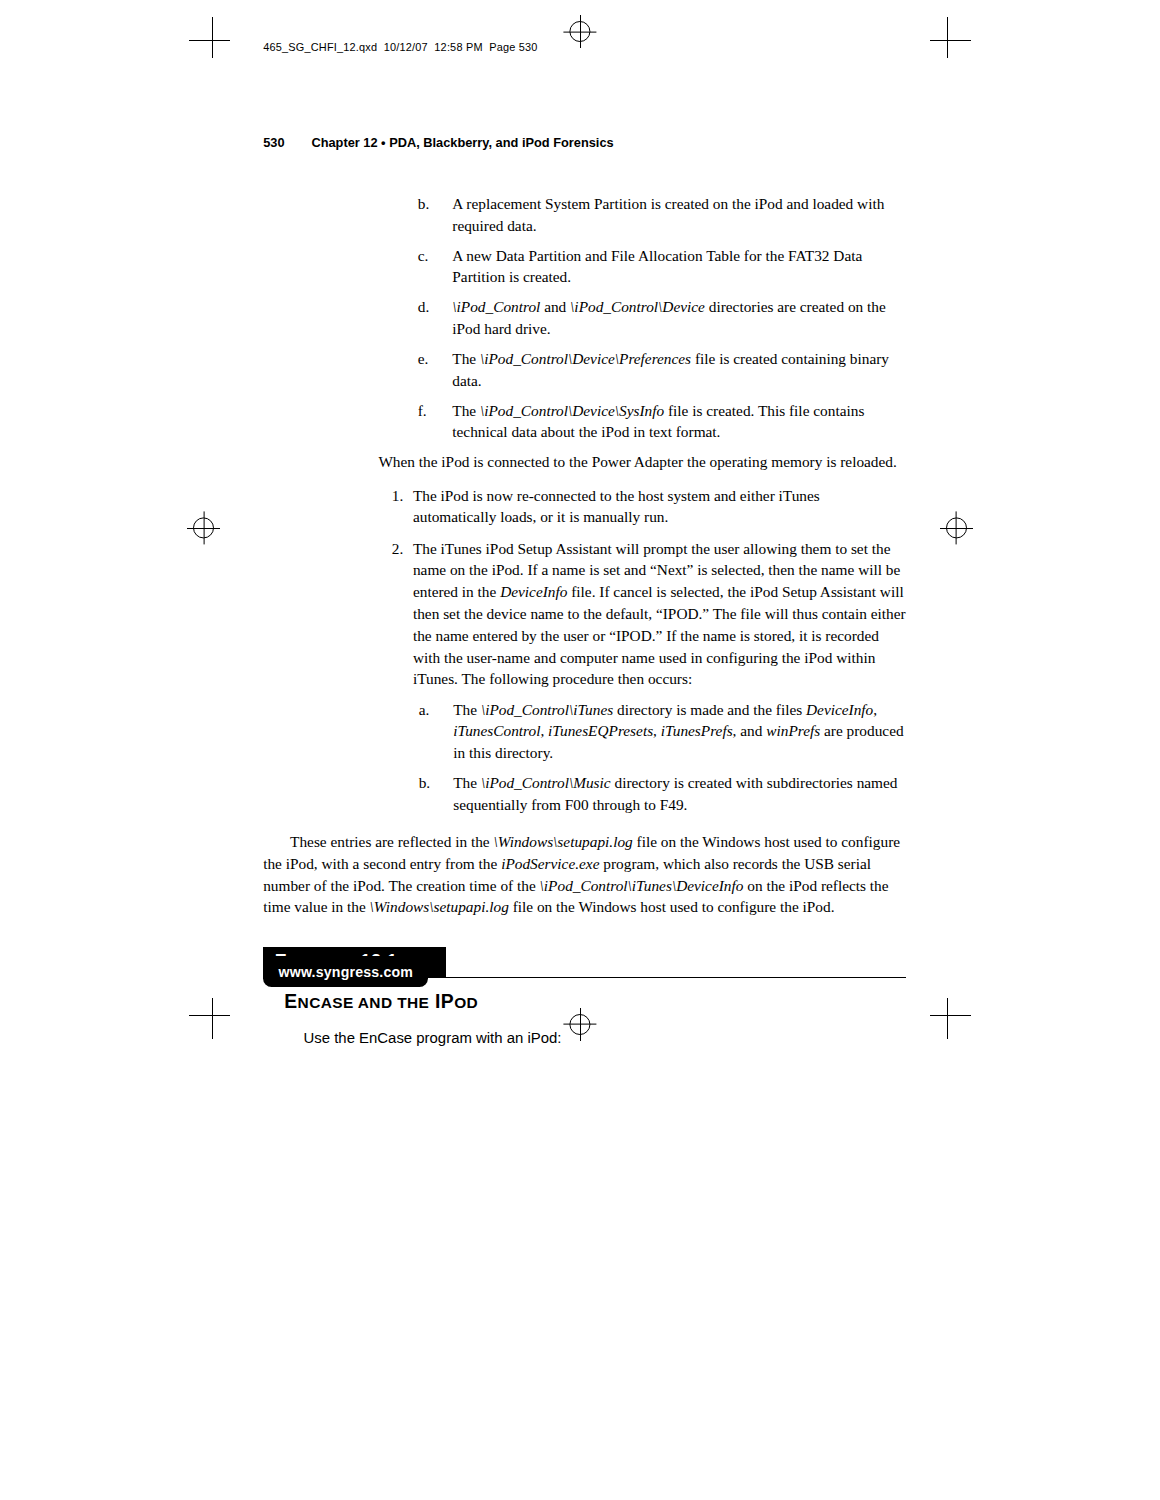465_SG_CHFI_12.qxd 10/12/07 12:58 PM Page 530
530 Chapter 12 • PDA, Blackberry, and iPod Forensics
b. A replacement System Partition is created on the iPod and loaded with required data.
c. A new Data Partition and File Allocation Table for the FAT32 Data Partition is created.
d.\iPod_Control and \iPod_Control\Device directories are created on the iPod hard drive.
e. The \iPod_Control\Device\Preferences file is created containing binary data.
f. The \iPod_Control\Device\SysInfo file is created. This file contains technical data about the iPod in text format.
When the iPod is connected to the Power Adapter the operating memory is reloaded.
1. The iPod is now re-connected to the host system and either iTunes automatically loads, or it is manually run.
2. The iTunes iPod Setup Assistant will prompt the user allowing them to set the name on the iPod. If a name is set and “Next” is selected, then the name will be entered in the DeviceInfo file. If cancel is selected, the iPod Setup Assistant will then set the device name to the default, “IPOD.” The file will thus contain either the name entered by the user or “IPOD.” If the name is stored, it is recorded with the user-name and computer name used in configuring the iPod within iTunes. The following procedure then occurs:
a. The \iPod_Control\iTunes directory is made and the files DeviceInfo, iTunesControl, iTunesEQPresets, iTunesPrefs, and winPrefs are produced in this directory.
b. The \iPod_Control\Music directory is created with subdirectories named sequentially from F00 through to F49.
These entries are reflected in the \Windows\setupapi.log file on the Windows host used to configure the iPod, with a second entry from the iPodService.exe program, which also records the USB serial number of the iPod. The creation time of the \iPod_Control\iTunes\DeviceInfo on the iPod reflects the time value in the \Windows\setupapi.log file on the Windows host used to configure the iPod.
EXERCISE 12.1
ENCASE AND THE IPOD
Use the EnCase program with an iPod:
1. Install EnCase Academic Edition.
www.syngress.com